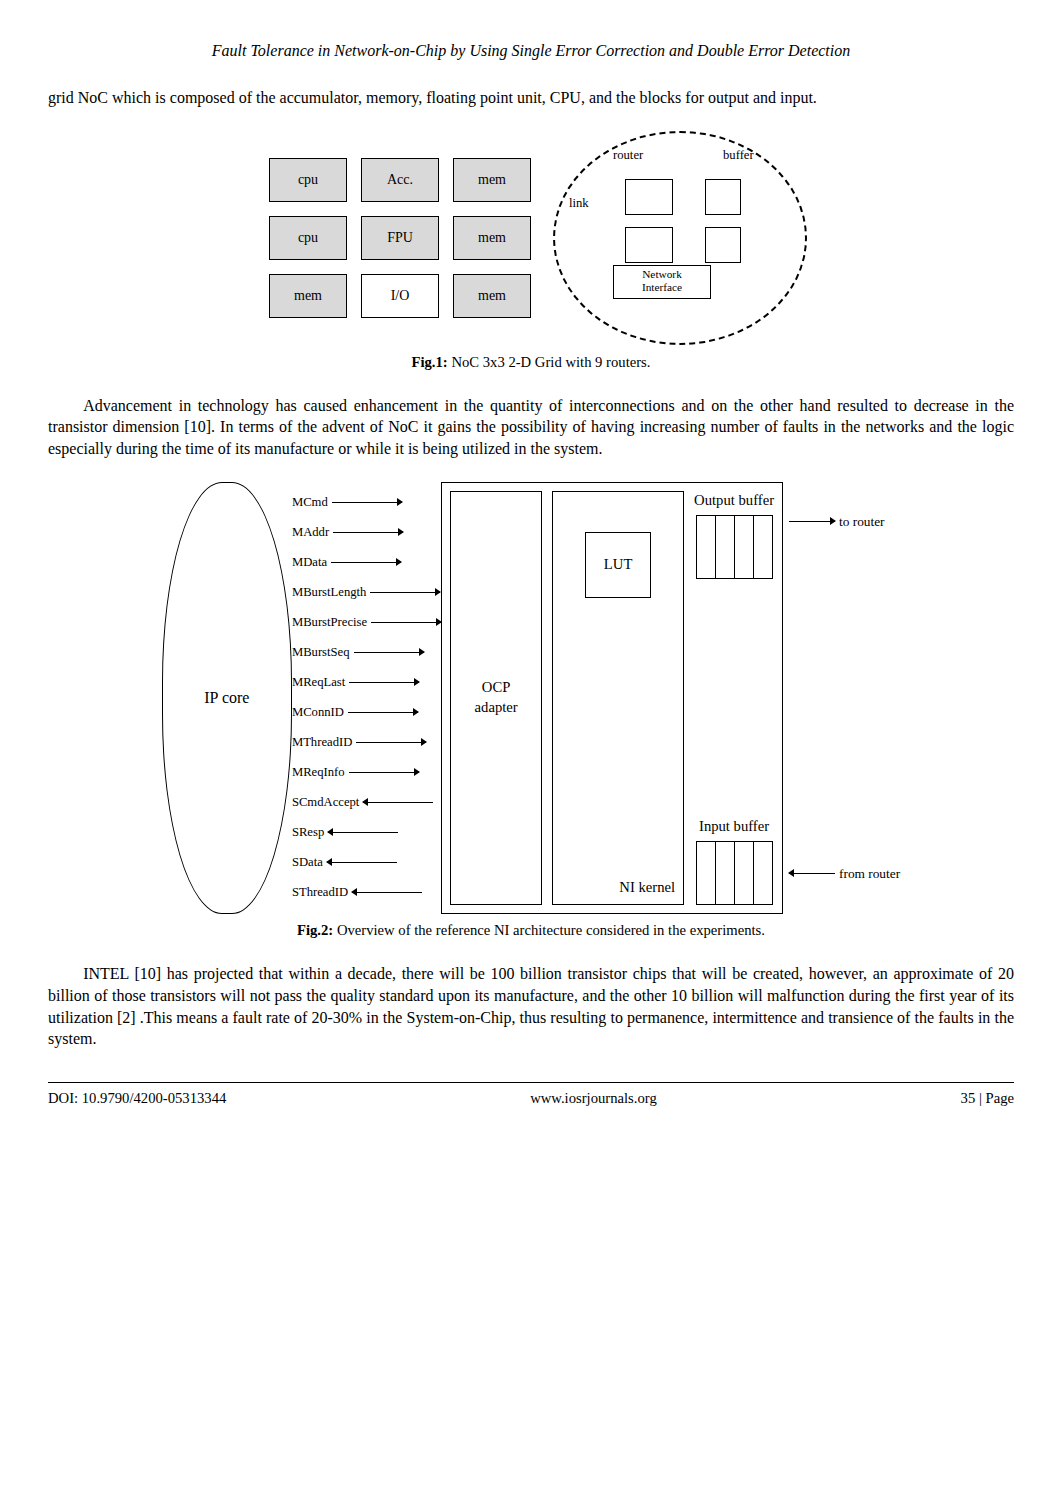Fault Tolerance in Network-on-Chip by Using Single Error Correction and Double Error Detection
grid NoC which is composed of the accumulator, memory, floating point unit, CPU, and the blocks for output and input.
| cpu | Acc. | mem |
| cpu | FPU | mem |
| mem | I/O | mem |
router buffer link
Network
Interface
Fig.1: NoC 3x3 2-D Grid with 9 routers.
Advancement in technology has caused enhancement in the quantity of interconnections and on the other hand resulted to decrease in the transistor dimension [10]. In terms of the advent of NoC it gains the possibility of having increasing number of faults in the networks and the logic especially during the time of its manufacture or while it is being utilized in the system.
IP core
MCmd
MAddr
MData
MBurstLength
MBurstPrecise
MBurstSeq
MReqLast
MConnID
MThreadID
MReqInfo
SCmdAccept
SResp
SData
SThreadID
OCP
adapter
LUT
NI kernel
Output buffer
Input buffer
to router
from router
Fig.2: Overview of the reference NI architecture considered in the experiments.
INTEL [10] has projected that within a decade, there will be 100 billion transistor chips that will be created, however, an approximate of 20 billion of those transistors will not pass the quality standard upon its manufacture, and the other 10 billion will malfunction during the first year of its utilization [2] .This means a fault rate of 20-30% in the System-on-Chip, thus resulting to permanence, intermittence and transience of the faults in the system.
DOI: 10.9790/4200-05313344 www.iosrjournals.org 35 | Page